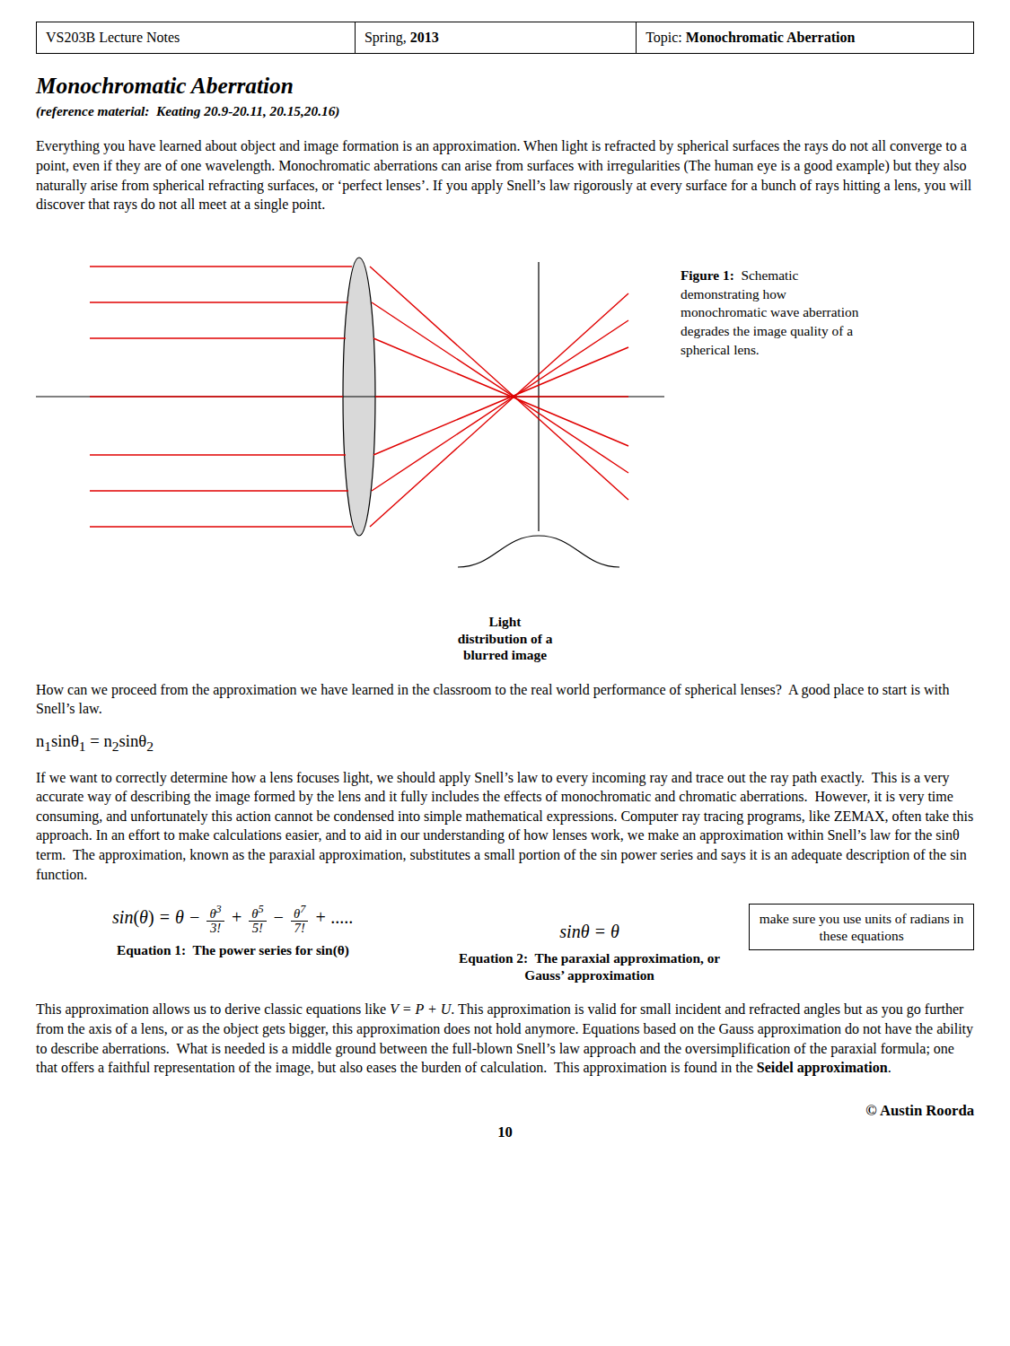| VS203B Lecture Notes | Spring, 2013 | Topic: Monochromatic Aberration |
Monochromatic Aberration
(reference material: Keating 20.9-20.11, 20.15,20.16)
Everything you have learned about object and image formation is an approximation. When light is refracted by spherical surfaces the rays do not all converge to a point, even if they are of one wavelength. Monochromatic aberrations can arise from surfaces with irregularities (The human eye is a good example) but they also naturally arise from spherical refracting surfaces, or ‘perfect lenses’. If you apply Snell’s law rigorously at every surface for a bunch of rays hitting a lens, you will discover that rays do not all meet at a single point.
Figure 1: Schematic demonstrating how monochromatic wave aberration degrades the image quality of a spherical lens.
Light
distribution of a
blurred image
How can we proceed from the approximation we have learned in the classroom to the real world performance of spherical lenses? A good place to start is with Snell’s law.
n1sinθ1 = n2sinθ2
If we want to correctly determine how a lens focuses light, we should apply Snell’s law to every incoming ray and trace out the ray path exactly. This is a very accurate way of describing the image formed by the lens and it fully includes the effects of monochromatic and chromatic aberrations. However, it is very time consuming, and unfortunately this action cannot be condensed into simple mathematical expressions. Computer ray tracing programs, like ZEMAX, often take this approach. In an effort to make calculations easier, and to aid in our understanding of how lenses work, we make an approximation within Snell’s law for the sinθ term. The approximation, known as the paraxial approximation, substitutes a small portion of the sin power series and says it is an adequate description of the sin function.
sin(θ) = θ − θ33! + θ55! − θ77! + .....
Equation 1: The power series for sin(θ)
sinθ = θ
Equation 2: The paraxial approximation, or
Gauss’ approximation
make sure you use units of radians in these equations
This approximation allows us to derive classic equations like V = P + U. This approximation is valid for small incident and refracted angles but as you go further from the axis of a lens, or as the object gets bigger, this approximation does not hold anymore. Equations based on the Gauss approximation do not have the ability to describe aberrations. What is needed is a middle ground between the full-blown Snell’s law approach and the oversimplification of the paraxial formula; one that offers a faithful representation of the image, but also eases the burden of calculation. This approximation is found in the Seidel approximation.
© Austin Roorda
10